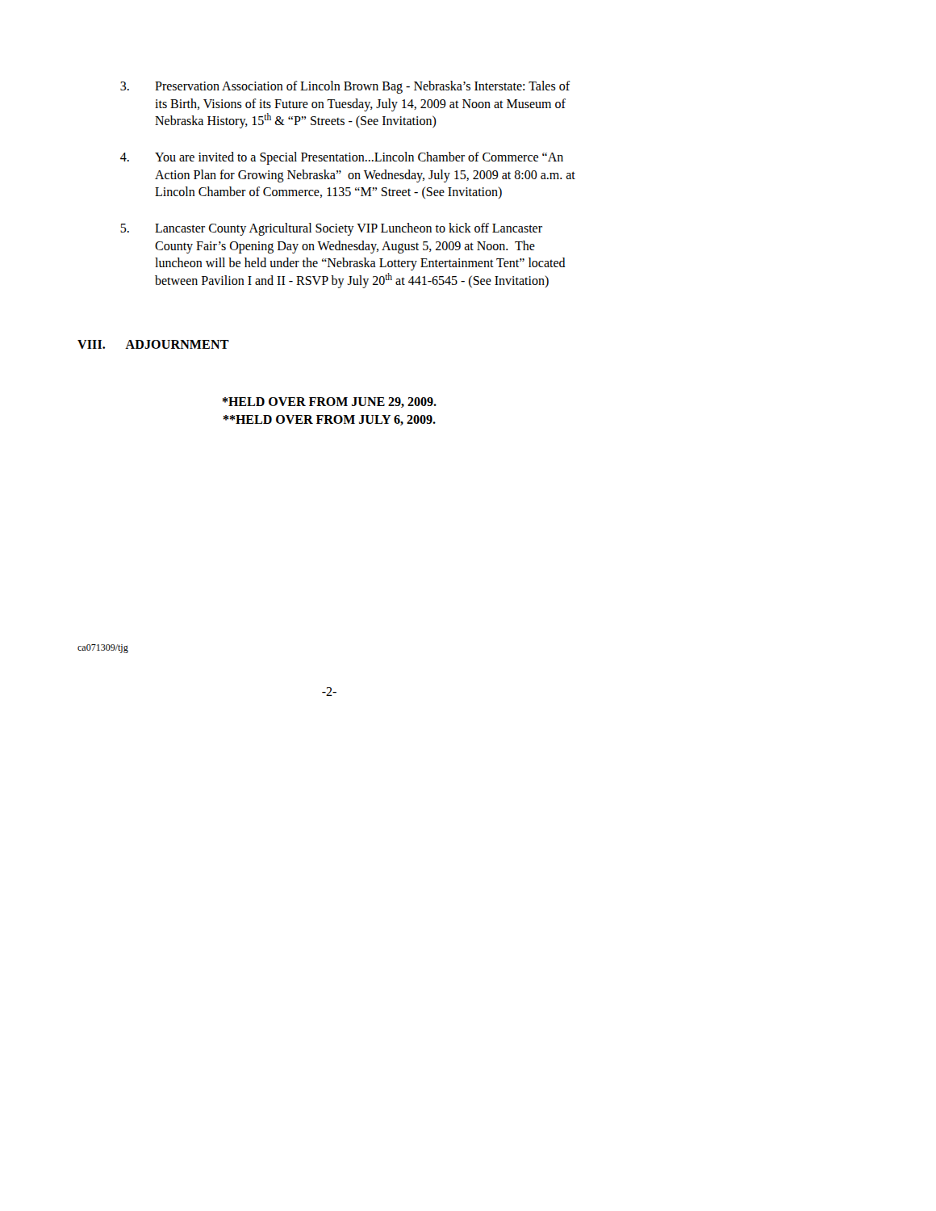3. Preservation Association of Lincoln Brown Bag - Nebraska’s Interstate: Tales of its Birth, Visions of its Future on Tuesday, July 14, 2009 at Noon at Museum of Nebraska History, 15th & “P” Streets - (See Invitation)
4. You are invited to a Special Presentation...Lincoln Chamber of Commerce “An Action Plan for Growing Nebraska” on Wednesday, July 15, 2009 at 8:00 a.m. at Lincoln Chamber of Commerce, 1135 “M” Street - (See Invitation)
5. Lancaster County Agricultural Society VIP Luncheon to kick off Lancaster County Fair’s Opening Day on Wednesday, August 5, 2009 at Noon. The luncheon will be held under the “Nebraska Lottery Entertainment Tent” located between Pavilion I and II - RSVP by July 20th at 441-6545 - (See Invitation)
VIII. ADJOURNMENT
*HELD OVER FROM JUNE 29, 2009.
**HELD OVER FROM JULY 6, 2009.
ca071309/tjg
-2-